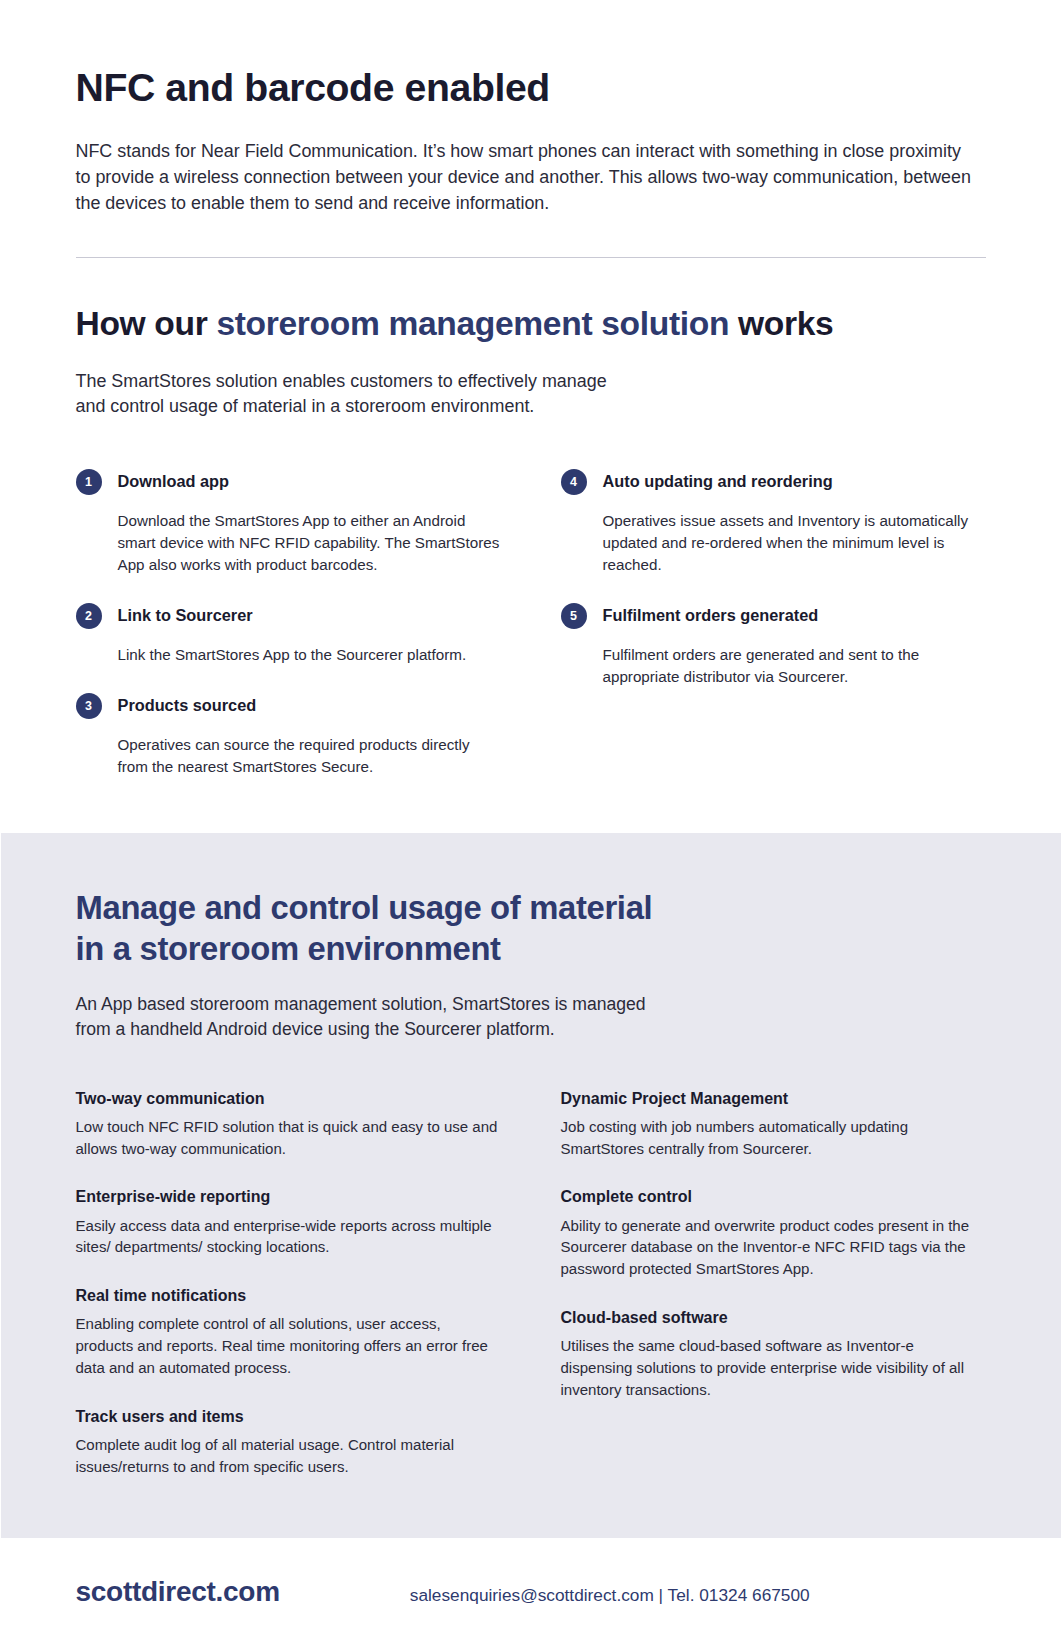NFC and barcode enabled
NFC stands for Near Field Communication. It’s how smart phones can interact with something in close proximity to provide a wireless connection between your device and another. This allows two-way communication, between the devices to enable them to send and receive information.
How our storeroom management solution works
The SmartStores solution enables customers to effectively manage
and control usage of material in a storeroom environment.
1
Download app
Download the SmartStores App to either an Android smart device with NFC RFID capability. The SmartStores App also works with product barcodes.
2
Link to Sourcerer
Link the SmartStores App to the Sourcerer platform.
3
Products sourced
Operatives can source the required products directly from the nearest SmartStores Secure.
4
Auto updating and reordering
Operatives issue assets and Inventory is automatically updated and re-ordered when the minimum level is reached.
5
Fulfilment orders generated
Fulfilment orders are generated and sent to the appropriate distributor via Sourcerer.
Manage and control usage of material
in a storeroom environment
An App based storeroom management solution, SmartStores is managed
from a handheld Android device using the Sourcerer platform.
Two-way communication
Low touch NFC RFID solution that is quick and easy to use and allows two-way communication.
Enterprise-wide reporting
Easily access data and enterprise-wide reports across multiple sites/ departments/ stocking locations.
Real time notifications
Enabling complete control of all solutions, user access, products and reports. Real time monitoring offers an error free data and an automated process.
Track users and items
Complete audit log of all material usage. Control material issues/returns to and from specific users.
Dynamic Project Management
Job costing with job numbers automatically updating SmartStores centrally from Sourcerer.
Complete control
Ability to generate and overwrite product codes present in the Sourcerer database on the Inventor-e NFC RFID tags via the password protected SmartStores App.
Cloud-based software
Utilises the same cloud-based software as Inventor-e dispensing solutions to provide enterprise wide visibility of all inventory transactions.
scottdirect.com
salesenquiries@scottdirect.com | Tel. 01324 667500